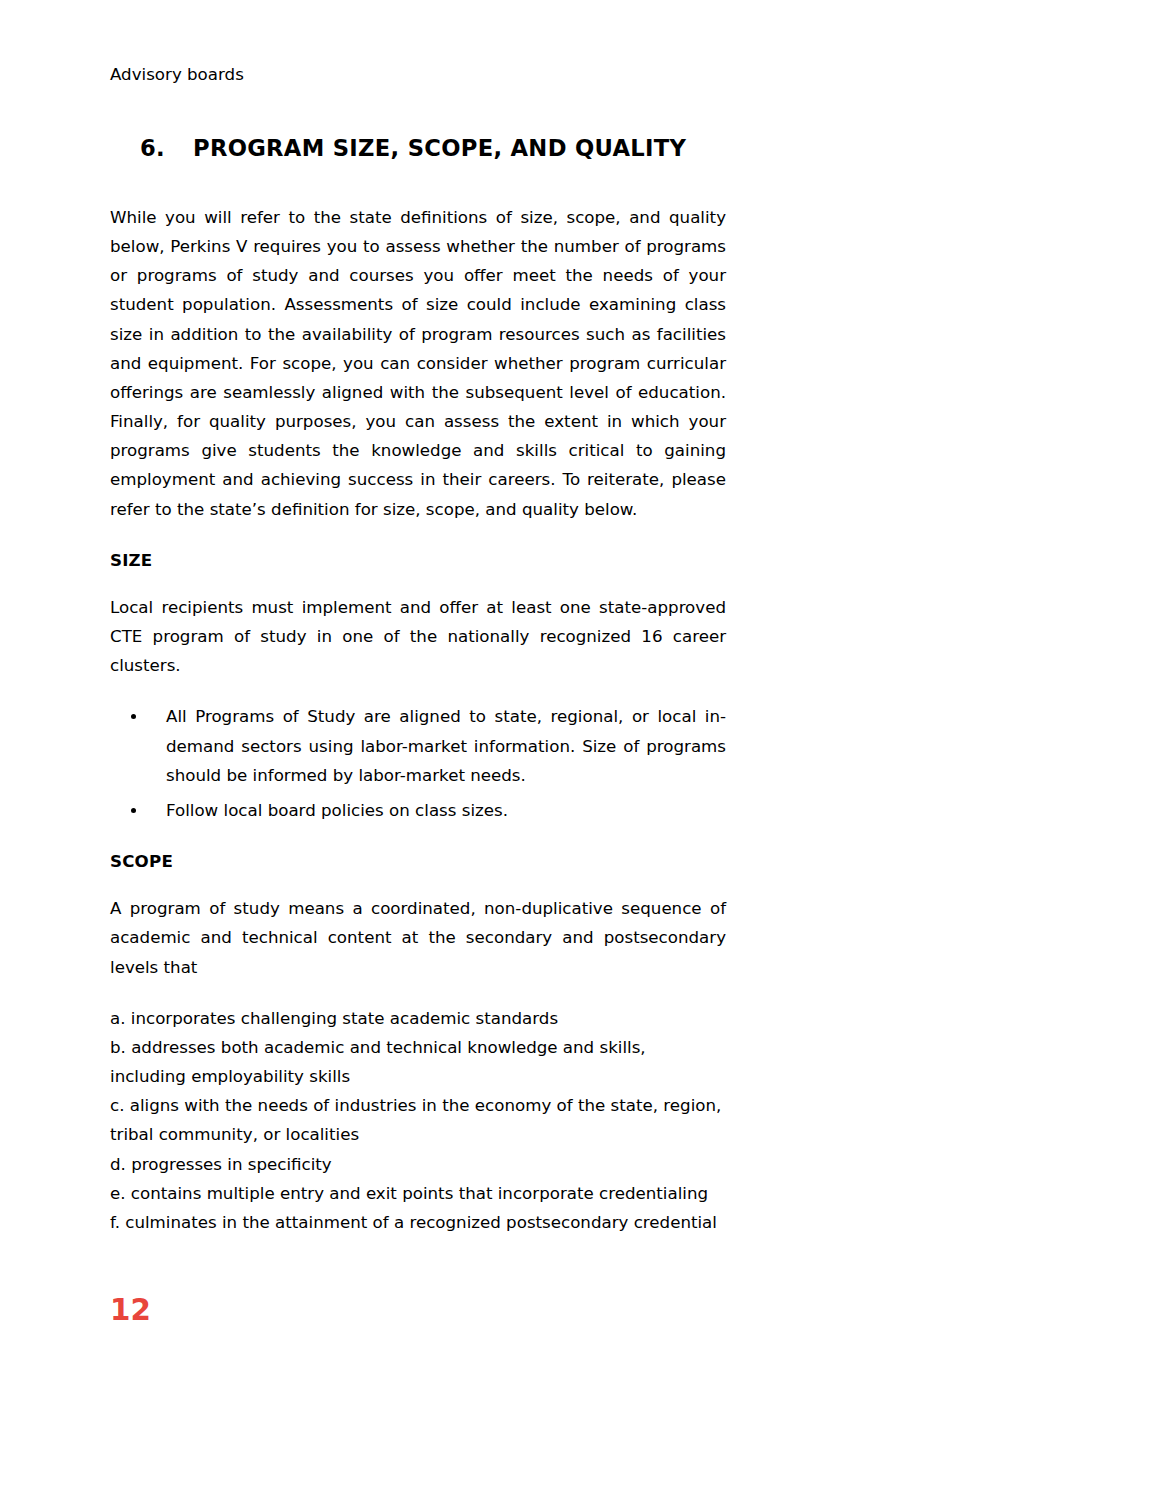Advisory boards
6. PROGRAM SIZE, SCOPE, AND QUALITY
While you will refer to the state definitions of size, scope, and quality below, Perkins V requires you to assess whether the number of programs or programs of study and courses you offer meet the needs of your student population. Assessments of size could include examining class size in addition to the availability of program resources such as facilities and equipment. For scope, you can consider whether program curricular offerings are seamlessly aligned with the subsequent level of education. Finally, for quality purposes, you can assess the extent in which your programs give students the knowledge and skills critical to gaining employment and achieving success in their careers. To reiterate, please refer to the state’s definition for size, scope, and quality below.
SIZE
Local recipients must implement and offer at least one state-approved CTE program of study in one of the nationally recognized 16 career clusters.
All Programs of Study are aligned to state, regional, or local in-demand sectors using labor-market information. Size of programs should be informed by labor-market needs.
Follow local board policies on class sizes.
SCOPE
A program of study means a coordinated, non-duplicative sequence of academic and technical content at the secondary and postsecondary levels that
a. incorporates challenging state academic standards
b. addresses both academic and technical knowledge and skills, including employability skills
c. aligns with the needs of industries in the economy of the state, region, tribal community, or localities
d. progresses in specificity
e. contains multiple entry and exit points that incorporate credentialing
f. culminates in the attainment of a recognized postsecondary credential
12